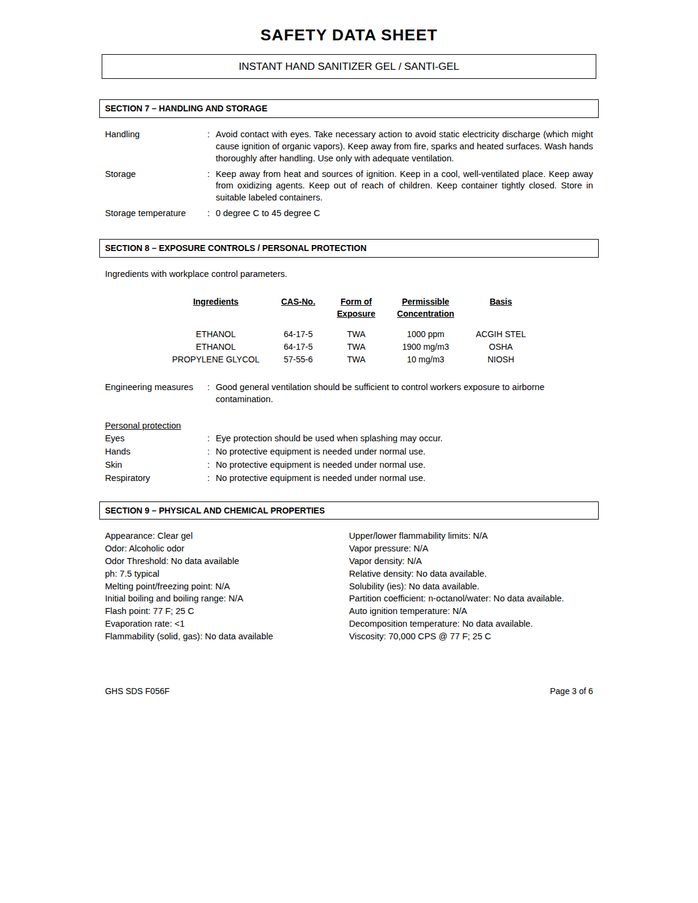SAFETY DATA SHEET
INSTANT HAND SANITIZER GEL / SANTI-GEL
SECTION 7 – HANDLING AND STORAGE
| Handling | : | Avoid contact with eyes. Take necessary action to avoid static electricity discharge (which might cause ignition of organic vapors). Keep away from fire, sparks and heated surfaces. Wash hands thoroughly after handling. Use only with adequate ventilation. |
| Storage | : | Keep away from heat and sources of ignition. Keep in a cool, well-ventilated place. Keep away from oxidizing agents. Keep out of reach of children. Keep container tightly closed. Store in suitable labeled containers. |
| Storage temperature | : | 0 degree C to 45 degree C |
SECTION 8 – EXPOSURE CONTROLS / PERSONAL PROTECTION
Ingredients with workplace control parameters.
| Ingredients | CAS-No. | Form of | Permissible | Basis |
| --- | --- | --- | --- | --- |
| | | Exposure | Concentration | |
| ETHANOL | 64-17-5 | TWA | 1000 ppm | ACGIH STEL |
| ETHANOL | 64-17-5 | TWA | 1900 mg/m3 | OSHA |
| PROPYLENE GLYCOL | 57-55-6 | TWA | 10 mg/m3 | NIOSH |
| Engineering measures | : | Good general ventilation should be sufficient to control workers exposure to airborne contamination. |
Personal protection
| Eyes | : | Eye protection should be used when splashing may occur. |
| Hands | : | No protective equipment is needed under normal use. |
| Skin | : | No protective equipment is needed under normal use. |
| Respiratory | : | No protective equipment is needed under normal use. |
SECTION 9 – PHYSICAL AND CHEMICAL PROPERTIES
| Appearance: Clear gel | Upper/lower flammability limits: N/A |
| Odor: Alcoholic odor | Vapor pressure: N/A |
| Odor Threshold: No data available | Vapor density: N/A |
| ph: 7.5 typical | Relative density: No data available. |
| Melting point/freezing point: N/A | Solubility (ies): No data available. |
| Initial boiling and boiling range: N/A | Partition coefficient: n-octanol/water: No data available. |
| Flash point: 77 F; 25 C | Auto ignition temperature: N/A |
| Evaporation rate: <1 | Decomposition temperature: No data available. |
| Flammability (solid, gas): No data available | Viscosity: 70,000 CPS @ 77 F; 25 C |
GHS SDS F056F Page 3 of 6